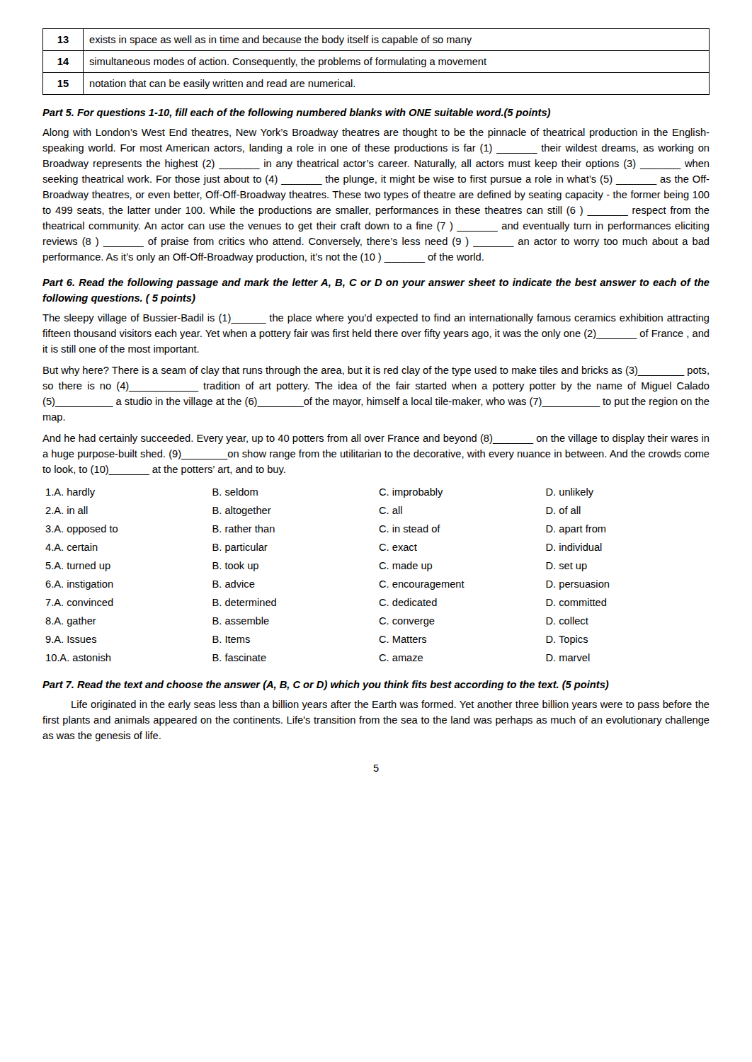| 13 | exists in space as well as in time and because the body itself is capable of so many |
| 14 | simultaneous modes of action. Consequently, the problems of formulating a movement |
| 15 | notation that can be easily written and read are numerical. |
Part 5. For questions 1-10, fill each of the following numbered blanks with ONE suitable word.(5 points)
Along with London’s West End theatres, New York’s Broadway theatres are thought to be the pinnacle of theatrical production in the English-speaking world. For most American actors, landing a role in one of these productions is far (1) _______ their wildest dreams, as working on Broadway represents the highest (2) _______ in any theatrical actor’s career. Naturally, all actors must keep their options (3) _______ when seeking theatrical work. For those just about to (4) _______ the plunge, it might be wise to first pursue a role in what’s (5) _______ as the Off-Broadway theatres, or even better, Off-Off-Broadway theatres. These two types of theatre are defined by seating capacity - the former being 100 to 499 seats, the latter under 100. While the productions are smaller, performances in these theatres can still (6 ) _______ respect from the theatrical community. An actor can use the venues to get their craft down to a fine (7 ) _______ and eventually turn in performances eliciting reviews (8 ) _______ of praise from critics who attend. Conversely, there’s less need (9 ) _______ an actor to worry too much about a bad performance. As it’s only an Off-Off-Broadway production, it’s not the (10 ) _______ of the world.
Part 6. Read the following passage and mark the letter A, B, C or D on your answer sheet to indicate the best answer to each of the following questions. ( 5 points)
The sleepy village of Bussier-Badil is (1)______ the place where you’d expected to find an internationally famous ceramics exhibition attracting fifteen thousand visitors each year. Yet when a pottery fair was first held there over fifty years ago, it was the only one (2)_______ of France , and it is still one of the most important.
But why here? There is a seam of clay that runs through the area, but it is red clay of the type used to make tiles and bricks as (3)________ pots, so there is no (4)____________ tradition of art pottery. The idea of the fair started when a pottery potter by the name of Miguel Calado (5)__________ a studio in the village at the (6)________of the mayor, himself a local tile-maker, who was (7)__________ to put the region on the map.
And he had certainly succeeded. Every year, up to 40 potters from all over France and beyond (8)_______ on the village to display their wares in a huge purpose-built shed. (9)________on show range from the utilitarian to the decorative, with every nuance in between. And the crowds come to look, to (10)_______ at the potters’ art, and to buy.
| 1.A. hardly | B. seldom | C. improbably | D. unlikely |
| 2.A. in all | B. altogether | C. all | D. of all |
| 3.A. opposed to | B. rather than | C. in stead of | D. apart from |
| 4.A. certain | B. particular | C. exact | D. individual |
| 5.A. turned up | B. took up | C. made up | D. set up |
| 6.A. instigation | B. advice | C. encouragement | D. persuasion |
| 7.A. convinced | B. determined | C. dedicated | D. committed |
| 8.A. gather | B. assemble | C. converge | D. collect |
| 9.A. Issues | B. Items | C. Matters | D. Topics |
| 10.A. astonish | B. fascinate | C. amaze | D. marvel |
Part 7. Read the text and choose the answer (A, B, C or D) which you think fits best according to the text. (5 points)
Life originated in the early seas less than a billion years after the Earth was formed. Yet another three billion years were to pass before the first plants and animals appeared on the continents. Life's transition from the sea to the land was perhaps as much of an evolutionary challenge as was the genesis of life.
5